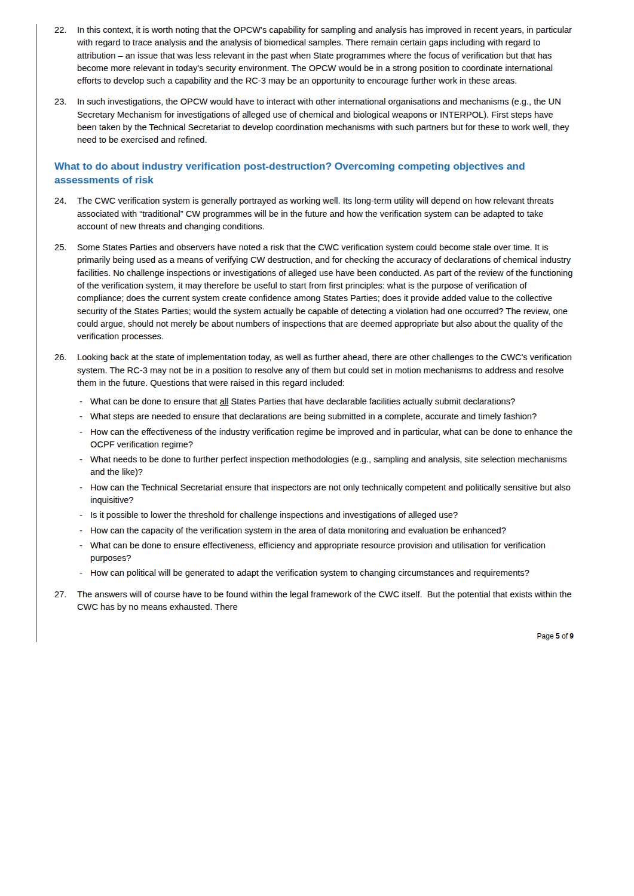In this context, it is worth noting that the OPCW's capability for sampling and analysis has improved in recent years, in particular with regard to trace analysis and the analysis of biomedical samples. There remain certain gaps including with regard to attribution – an issue that was less relevant in the past when State programmes where the focus of verification but that has become more relevant in today's security environment. The OPCW would be in a strong position to coordinate international efforts to develop such a capability and the RC-3 may be an opportunity to encourage further work in these areas.
In such investigations, the OPCW would have to interact with other international organisations and mechanisms (e.g., the UN Secretary Mechanism for investigations of alleged use of chemical and biological weapons or INTERPOL). First steps have been taken by the Technical Secretariat to develop coordination mechanisms with such partners but for these to work well, they need to be exercised and refined.
What to do about industry verification post-destruction? Overcoming competing objectives and assessments of risk
The CWC verification system is generally portrayed as working well. Its long-term utility will depend on how relevant threats associated with “traditional” CW programmes will be in the future and how the verification system can be adapted to take account of new threats and changing conditions.
Some States Parties and observers have noted a risk that the CWC verification system could become stale over time. It is primarily being used as a means of verifying CW destruction, and for checking the accuracy of declarations of chemical industry facilities. No challenge inspections or investigations of alleged use have been conducted. As part of the review of the functioning of the verification system, it may therefore be useful to start from first principles: what is the purpose of verification of compliance; does the current system create confidence among States Parties; does it provide added value to the collective security of the States Parties; would the system actually be capable of detecting a violation had one occurred? The review, one could argue, should not merely be about numbers of inspections that are deemed appropriate but also about the quality of the verification processes.
Looking back at the state of implementation today, as well as further ahead, there are other challenges to the CWC's verification system. The RC-3 may not be in a position to resolve any of them but could set in motion mechanisms to address and resolve them in the future. Questions that were raised in this regard included:
What can be done to ensure that all States Parties that have declarable facilities actually submit declarations?
What steps are needed to ensure that declarations are being submitted in a complete, accurate and timely fashion?
How can the effectiveness of the industry verification regime be improved and in particular, what can be done to enhance the OCPF verification regime?
What needs to be done to further perfect inspection methodologies (e.g., sampling and analysis, site selection mechanisms and the like)?
How can the Technical Secretariat ensure that inspectors are not only technically competent and politically sensitive but also inquisitive?
Is it possible to lower the threshold for challenge inspections and investigations of alleged use?
How can the capacity of the verification system in the area of data monitoring and evaluation be enhanced?
What can be done to ensure effectiveness, efficiency and appropriate resource provision and utilisation for verification purposes?
How can political will be generated to adapt the verification system to changing circumstances and requirements?
The answers will of course have to be found within the legal framework of the CWC itself. But the potential that exists within the CWC has by no means exhausted. There
Page 5 of 9